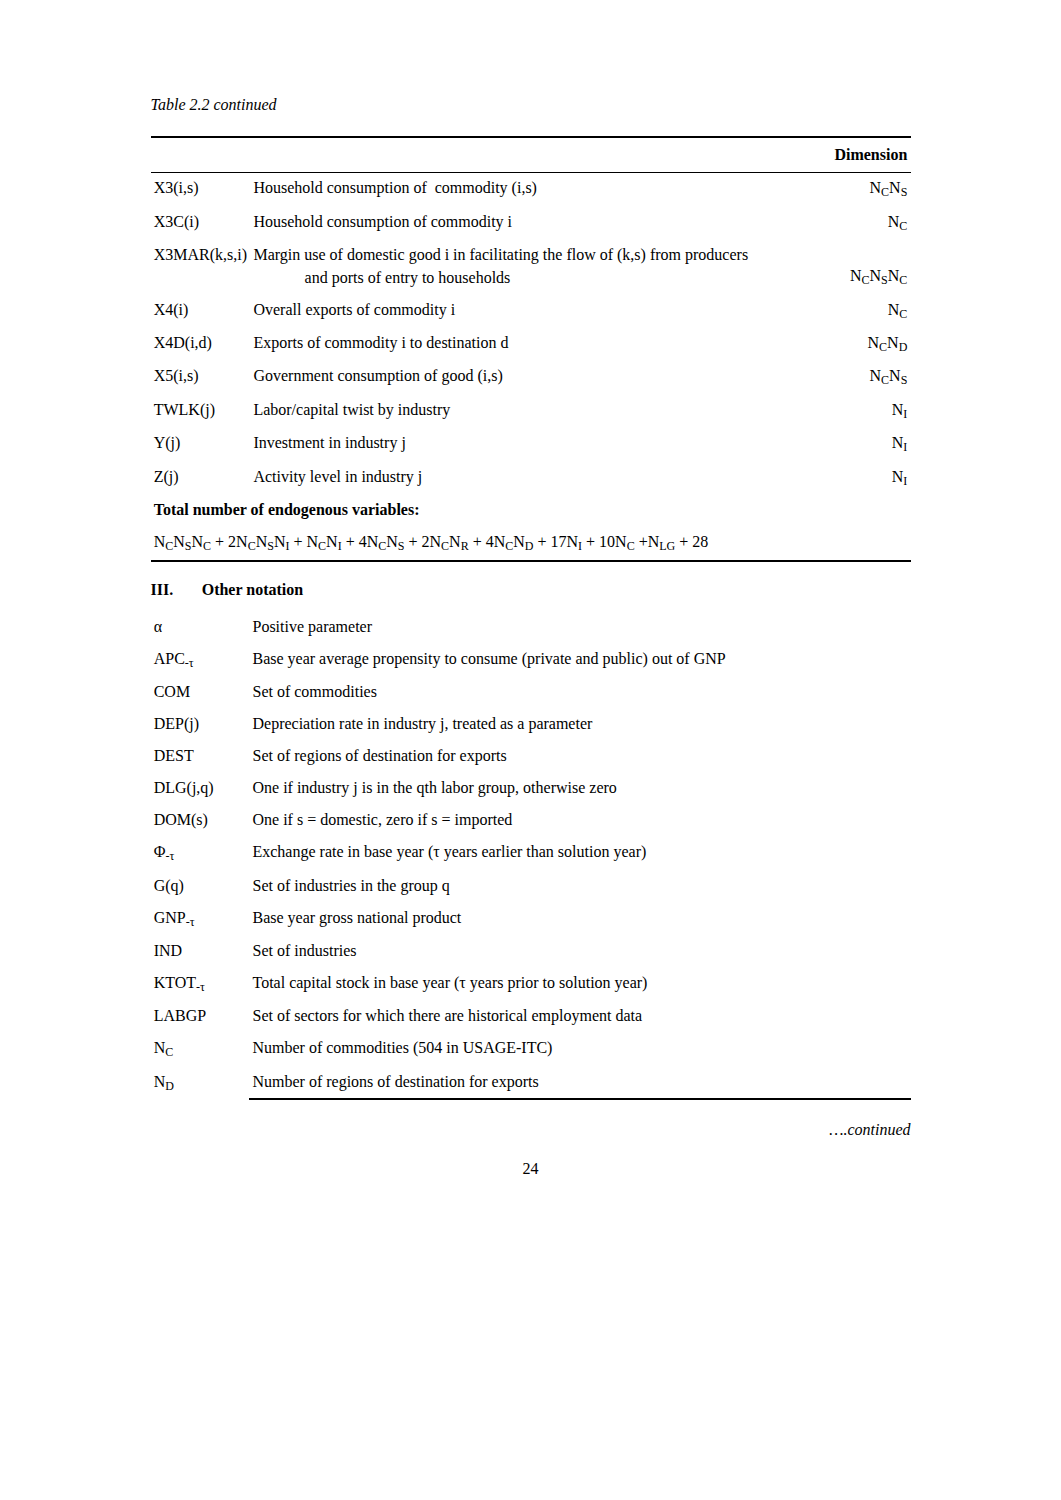Table 2.2 continued
| | Dimension |
| --- | --- |
| X3(i,s) | Household consumption of commodity (i,s) | N C N S |
| X3C(i) | Household consumption of commodity i | N C |
| X3MAR(k,s,i) | Margin use of domestic good i in facilitating the flow of (k,s) from producers and ports of entry to households | N C N S N C |
| X4(i) | Overall exports of commodity i | N C |
| X4D(i,d) | Exports of commodity i to destination d | N C N D |
| X5(i,s) | Government consumption of good (i,s) | N C N S |
| TWLK(j) | Labor/capital twist by industry | N I |
| Y(j) | Investment in industry j | N I |
| Z(j) | Activity level in industry j | N I |
| Total number of endogenous variables: |
| N C N S N C + 2N C N S N I + N C N I + 4N C N S + 2N C N R + 4N C N D + 17N I + 10N C +N LG + 28 |
III. Other notation
| α | Positive parameter |
| APC -τ | Base year average propensity to consume (private and public) out of GNP |
| COM | Set of commodities |
| DEP(j) | Depreciation rate in industry j, treated as a parameter |
| DEST | Set of regions of destination for exports |
| DLG(j,q) | One if industry j is in the qth labor group, otherwise zero |
| DOM(s) | One if s = domestic, zero if s = imported |
| Φ -τ | Exchange rate in base year (τ years earlier than solution year) |
| G(q) | Set of industries in the group q |
| GNP -τ | Base year gross national product |
| IND | Set of industries |
| KTOT -τ | Total capital stock in base year (τ years prior to solution year) |
| LABGP | Set of sectors for which there are historical employment data |
| N C | Number of commodities (504 in USAGE-ITC) |
| N D | Number of regions of destination for exports |
….continued
24